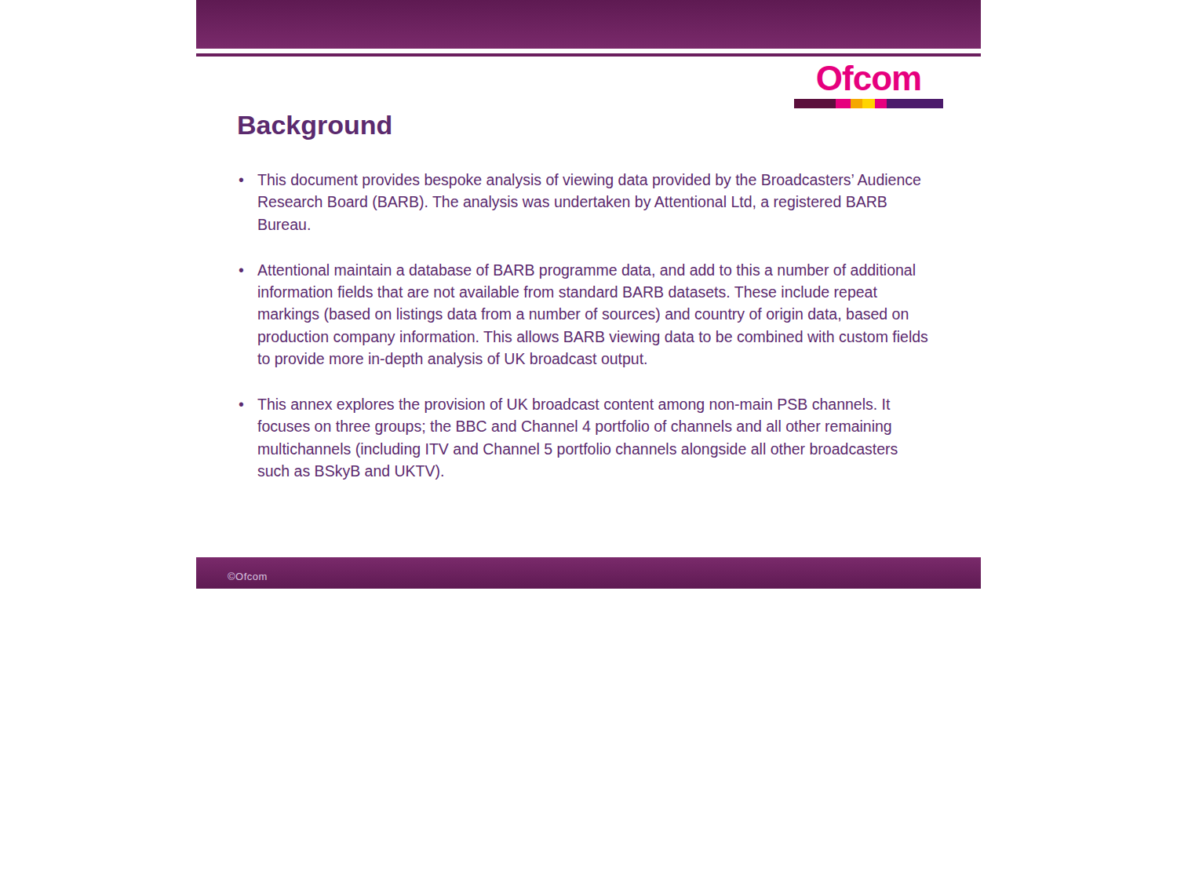Ofcom
Background
This document provides bespoke analysis of viewing data provided by the Broadcasters’ Audience Research Board (BARB). The analysis was undertaken by Attentional Ltd, a registered BARB Bureau.
Attentional maintain a database of BARB programme data, and add to this a number of additional information fields that are not available from standard BARB datasets. These include repeat markings (based on listings data from a number of sources) and country of origin data, based on production company information. This allows BARB viewing data to be combined with custom fields to provide more in-depth analysis of UK broadcast output.
This annex explores the provision of UK broadcast content among non-main PSB channels. It focuses on three groups; the BBC and Channel 4 portfolio of channels and all other remaining multichannels (including ITV and Channel 5 portfolio channels alongside all other broadcasters such as BSkyB and UKTV).
©Ofcom